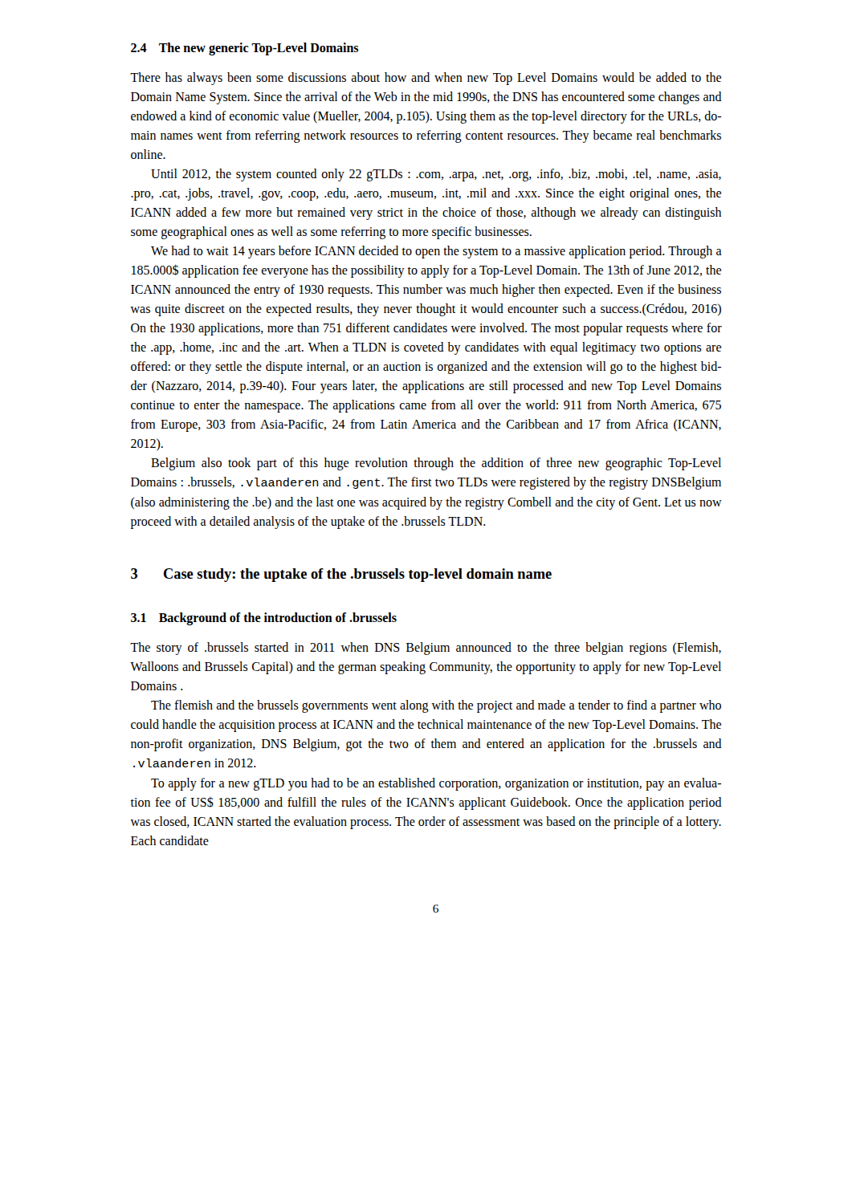2.4 The new generic Top-Level Domains
There has always been some discussions about how and when new Top Level Domains would be added to the Domain Name System. Since the arrival of the Web in the mid 1990s, the DNS has encountered some changes and endowed a kind of economic value (Mueller, 2004, p.105). Using them as the top-level directory for the URLs, domain names went from referring network resources to referring content resources. They became real benchmarks online.
Until 2012, the system counted only 22 gTLDs : .com, .arpa, .net, .org, .info, .biz, .mobi, .tel, .name, .asia, .pro, .cat, .jobs, .travel, .gov, .coop, .edu, .aero, .museum, .int, .mil and .xxx. Since the eight original ones, the ICANN added a few more but remained very strict in the choice of those, although we already can distinguish some geographical ones as well as some referring to more specific businesses.
We had to wait 14 years before ICANN decided to open the system to a massive application period. Through a 185.000$ application fee everyone has the possibility to apply for a Top-Level Domain. The 13th of June 2012, the ICANN announced the entry of 1930 requests. This number was much higher then expected. Even if the business was quite discreet on the expected results, they never thought it would encounter such a success.(Crédou, 2016) On the 1930 applications, more than 751 different candidates were involved. The most popular requests where for the .app, .home, .inc and the .art. When a TLDN is coveted by candidates with equal legitimacy two options are offered: or they settle the dispute internal, or an auction is organized and the extension will go to the highest bidder (Nazzaro, 2014, p.39-40). Four years later, the applications are still processed and new Top Level Domains continue to enter the namespace. The applications came from all over the world: 911 from North America, 675 from Europe, 303 from Asia-Pacific, 24 from Latin America and the Caribbean and 17 from Africa (ICANN, 2012).
Belgium also took part of this huge revolution through the addition of three new geographic Top-Level Domains : .brussels, .vlaanderen and .gent. The first two TLDs were registered by the registry DNSBelgium (also administering the .be) and the last one was acquired by the registry Combell and the city of Gent. Let us now proceed with a detailed analysis of the uptake of the .brussels TLDN.
3 Case study: the uptake of the .brussels top-level domain name
3.1 Background of the introduction of .brussels
The story of .brussels started in 2011 when DNS Belgium announced to the three belgian regions (Flemish, Walloons and Brussels Capital) and the german speaking Community, the opportunity to apply for new Top-Level Domains .
The flemish and the brussels governments went along with the project and made a tender to find a partner who could handle the acquisition process at ICANN and the technical maintenance of the new Top-Level Domains. The non-profit organization, DNS Belgium, got the two of them and entered an application for the .brussels and .vlaanderen in 2012.
To apply for a new gTLD you had to be an established corporation, organization or institution, pay an evaluation fee of US$ 185,000 and fulfill the rules of the ICANN's applicant Guidebook. Once the application period was closed, ICANN started the evaluation process. The order of assessment was based on the principle of a lottery. Each candidate
6